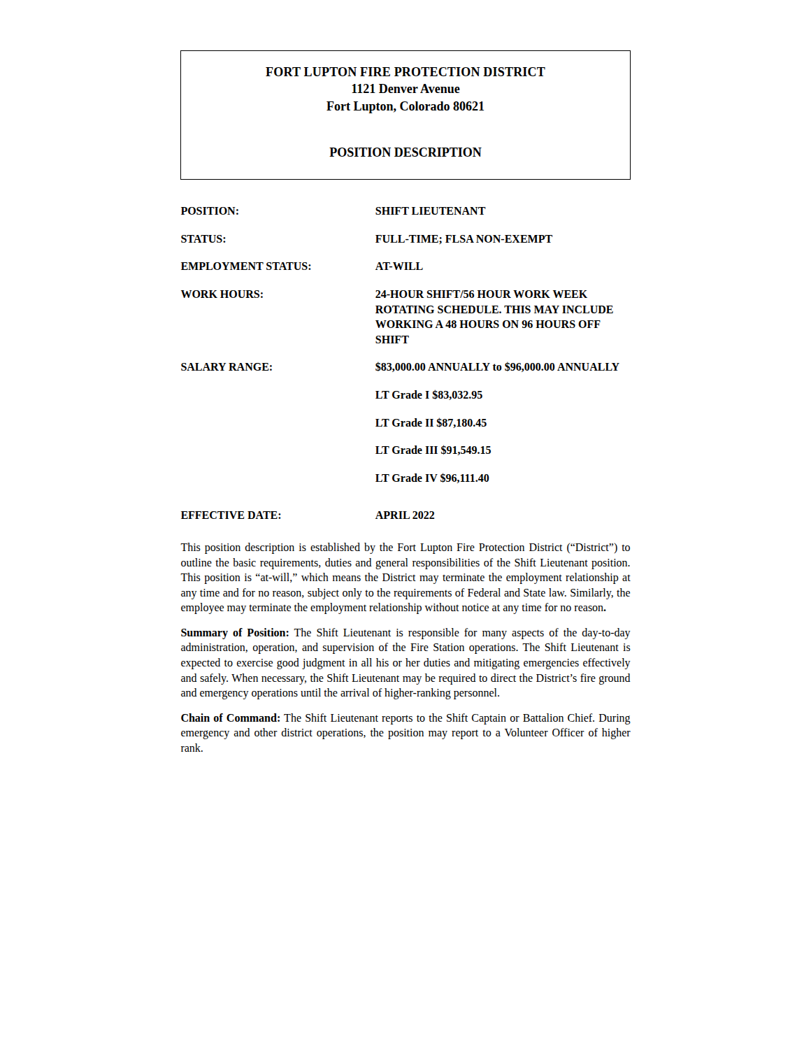FORT LUPTON FIRE PROTECTION DISTRICT
1121 Denver Avenue
Fort Lupton, Colorado 80621
POSITION DESCRIPTION
| POSITION: | SHIFT LIEUTENANT |
| STATUS: | FULL-TIME; FLSA NON-EXEMPT |
| EMPLOYMENT STATUS: | AT-WILL |
| WORK HOURS: | 24-HOUR SHIFT/56 HOUR WORK WEEK ROTATING SCHEDULE. THIS MAY INCLUDE WORKING A 48 HOURS ON 96 HOURS OFF SHIFT |
| SALARY RANGE: | $83,000.00 ANNUALLY to $96,000.00 ANNUALLY LT Grade I $83,032.95 LT Grade II $87,180.45 LT Grade III $91,549.15 LT Grade IV $96,111.40 |
| EFFECTIVE DATE: | APRIL 2022 |
This position description is established by the Fort Lupton Fire Protection District (“District”) to outline the basic requirements, duties and general responsibilities of the Shift Lieutenant position. This position is “at-will,” which means the District may terminate the employment relationship at any time and for no reason, subject only to the requirements of Federal and State law. Similarly, the employee may terminate the employment relationship without notice at any time for no reason.
Summary of Position: The Shift Lieutenant is responsible for many aspects of the day-to-day administration, operation, and supervision of the Fire Station operations. The Shift Lieutenant is expected to exercise good judgment in all his or her duties and mitigating emergencies effectively and safely. When necessary, the Shift Lieutenant may be required to direct the District’s fire ground and emergency operations until the arrival of higher-ranking personnel.
Chain of Command: The Shift Lieutenant reports to the Shift Captain or Battalion Chief. During emergency and other district operations, the position may report to a Volunteer Officer of higher rank.